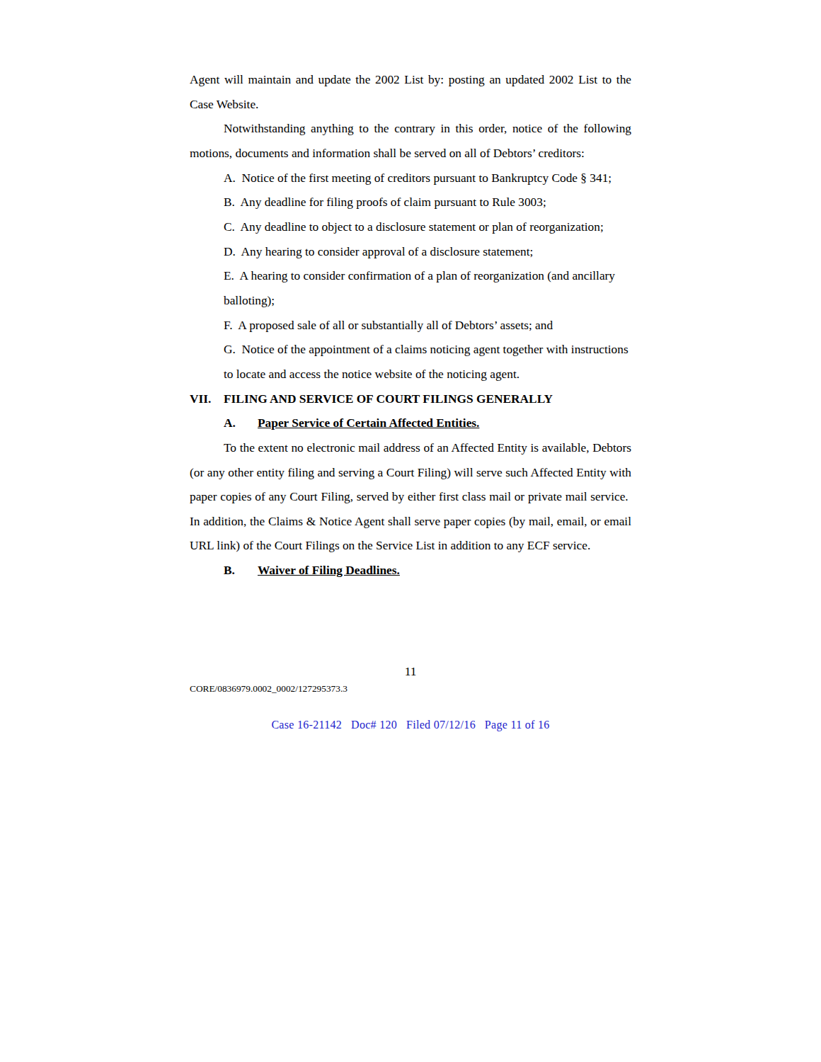Agent will maintain and update the 2002 List by: posting an updated 2002 List to the Case Website.
Notwithstanding anything to the contrary in this order, notice of the following motions, documents and information shall be served on all of Debtors’ creditors:
A. Notice of the first meeting of creditors pursuant to Bankruptcy Code § 341;
B. Any deadline for filing proofs of claim pursuant to Rule 3003;
C. Any deadline to object to a disclosure statement or plan of reorganization;
D. Any hearing to consider approval of a disclosure statement;
E. A hearing to consider confirmation of a plan of reorganization (and ancillary
balloting);
F. A proposed sale of all or substantially all of Debtors’ assets; and
G. Notice of the appointment of a claims noticing agent together with instructions
to locate and access the notice website of the noticing agent.
VII. FILING AND SERVICE OF COURT FILINGS GENERALLY
A. Paper Service of Certain Affected Entities.
To the extent no electronic mail address of an Affected Entity is available, Debtors (or any other entity filing and serving a Court Filing) will serve such Affected Entity with paper copies of any Court Filing, served by either first class mail or private mail service. In addition, the Claims & Notice Agent shall serve paper copies (by mail, email, or email URL link) of the Court Filings on the Service List in addition to any ECF service.
B. Waiver of Filing Deadlines.
11
CORE/0836979.0002_0002/127295373.3
Case 16-21142 Doc# 120 Filed 07/12/16 Page 11 of 16